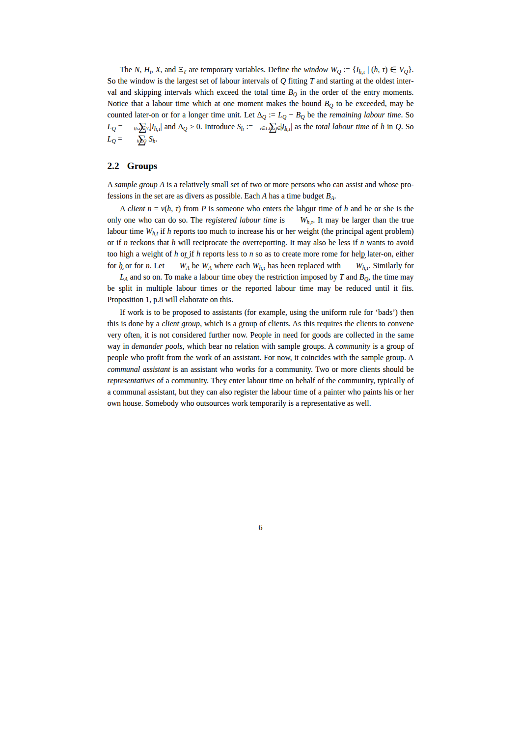The N, Hi, X, and Ξℓ are temporary variables. Define the window WQ := {Ih,τ | (h, τ) ∈ VQ}. So the window is the largest set of labour intervals of Q fitting T and starting at the oldest interval and skipping intervals which exceed the total time BQ in the order of the entry moments. Notice that a labour time which at one moment makes the bound BQ to be exceeded, may be counted later-on or for a longer time unit. Let ΔQ := LQ − BQ be the remaining labour time. So LQ = ∑(h,τ)∈VQ |Ih,τ| and ΔQ ≥ 0. Introduce Sh := ∑τ∈T:(h,τ)∈VQ |Ih,τ| as the total labour time of h in Q. So LQ = ∑h∈Q Sh.
2.2 Groups
A sample group A is a relatively small set of two or more persons who can assist and whose professions in the set are as divers as possible. Each A has a time budget BA.
A client n = ν(h, τ) from P is someone who enters the labour time of h and he or she is the only one who can do so. The registered labour time is ~Wh,τ. It may be larger than the true labour time Wh,t if h reports too much to increase his or her weight (the principal agent problem) or if n reckons that h will reciprocate the overreporting. It may also be less if n wants to avoid too high a weight of h or if h reports less to n so as to create more rome for help later-on, either for h or for n. Let ~WA be WA where each Wh,τ has been replaced with ~Wh,τ. Similarly for ~LA and so on. To make a labour time obey the restriction imposed by T and BQ, the time may be split in multiple labour times or the reported labour time may be reduced until it fits. Proposition 1, p.8 will elaborate on this.
If work is to be proposed to assistants (for example, using the uniform rule for ‘bads’) then this is done by a client group, which is a group of clients. As this requires the clients to convene very often, it is not considered further now. People in need for goods are collected in the same way in demander pools, which bear no relation with sample groups. A community is a group of people who profit from the work of an assistant. For now, it coincides with the sample group. A communal assistant is an assistant who works for a community. Two or more clients should be representatives of a community. They enter labour time on behalf of the community, typically of a communal assistant, but they can also register the labour time of a painter who paints his or her own house. Somebody who outsources work temporarily is a representative as well.
6